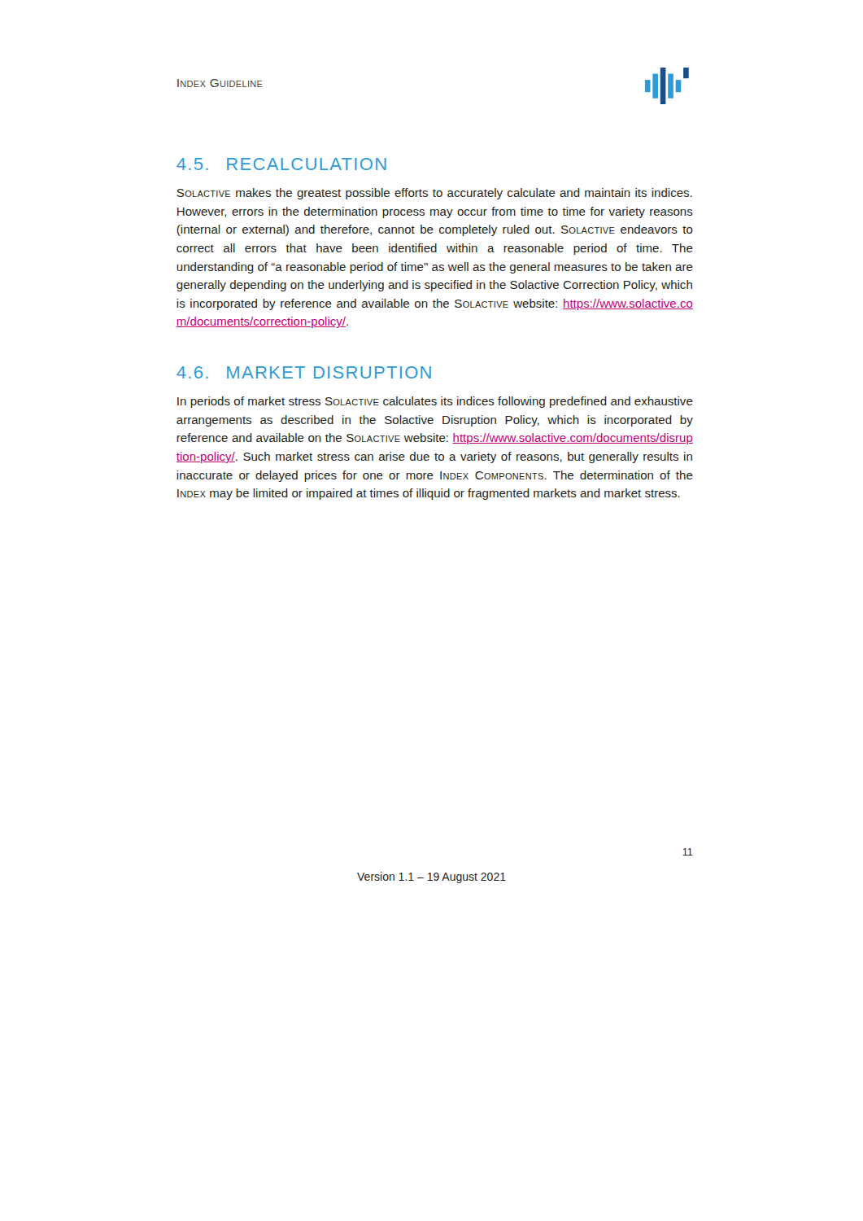Index Guideline
4.5. RECALCULATION
Solactive makes the greatest possible efforts to accurately calculate and maintain its indices. However, errors in the determination process may occur from time to time for variety reasons (internal or external) and therefore, cannot be completely ruled out. Solactive endeavors to correct all errors that have been identified within a reasonable period of time. The understanding of “a reasonable period of time" as well as the general measures to be taken are generally depending on the underlying and is specified in the Solactive Correction Policy, which is incorporated by reference and available on the Solactive website: https://www.solactive.com/documents/correction-policy/.
4.6. MARKET DISRUPTION
In periods of market stress Solactive calculates its indices following predefined and exhaustive arrangements as described in the Solactive Disruption Policy, which is incorporated by reference and available on the Solactive website: https://www.solactive.com/documents/disruption-policy/. Such market stress can arise due to a variety of reasons, but generally results in inaccurate or delayed prices for one or more Index Components. The determination of the Index may be limited or impaired at times of illiquid or fragmented markets and market stress.
11
Version 1.1 – 19 August 2021